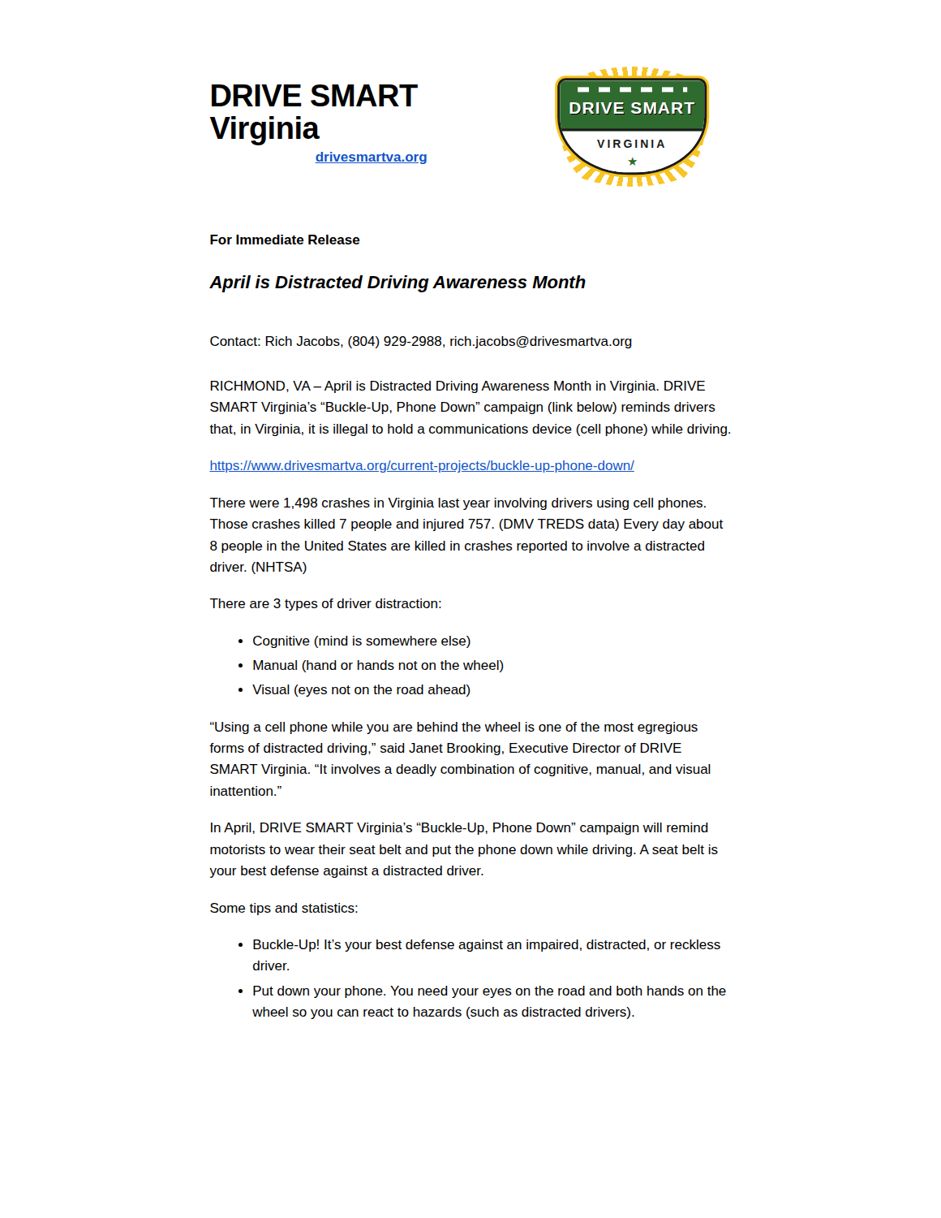DRIVE SMART Virginia
drivesmartva.org
DRIVE SMART
VIRGINIA
★
For Immediate Release
April is Distracted Driving Awareness Month
Contact: Rich Jacobs, (804) 929-2988, rich.jacobs@drivesmartva.org
RICHMOND, VA – April is Distracted Driving Awareness Month in Virginia. DRIVE SMART Virginia’s “Buckle-Up, Phone Down” campaign (link below) reminds drivers that, in Virginia, it is illegal to hold a communications device (cell phone) while driving.
https://www.drivesmartva.org/current-projects/buckle-up-phone-down/
There were 1,498 crashes in Virginia last year involving drivers using cell phones. Those crashes killed 7 people and injured 757. (DMV TREDS data) Every day about 8 people in the United States are killed in crashes reported to involve a distracted driver. (NHTSA)
There are 3 types of driver distraction:
Cognitive (mind is somewhere else)
Manual (hand or hands not on the wheel)
Visual (eyes not on the road ahead)
“Using a cell phone while you are behind the wheel is one of the most egregious forms of distracted driving,” said Janet Brooking, Executive Director of DRIVE SMART Virginia. “It involves a deadly combination of cognitive, manual, and visual inattention.”
In April, DRIVE SMART Virginia’s “Buckle-Up, Phone Down” campaign will remind motorists to wear their seat belt and put the phone down while driving. A seat belt is your best defense against a distracted driver.
Some tips and statistics:
Buckle-Up! It’s your best defense against an impaired, distracted, or reckless driver.
Put down your phone. You need your eyes on the road and both hands on the wheel so you can react to hazards (such as distracted drivers).